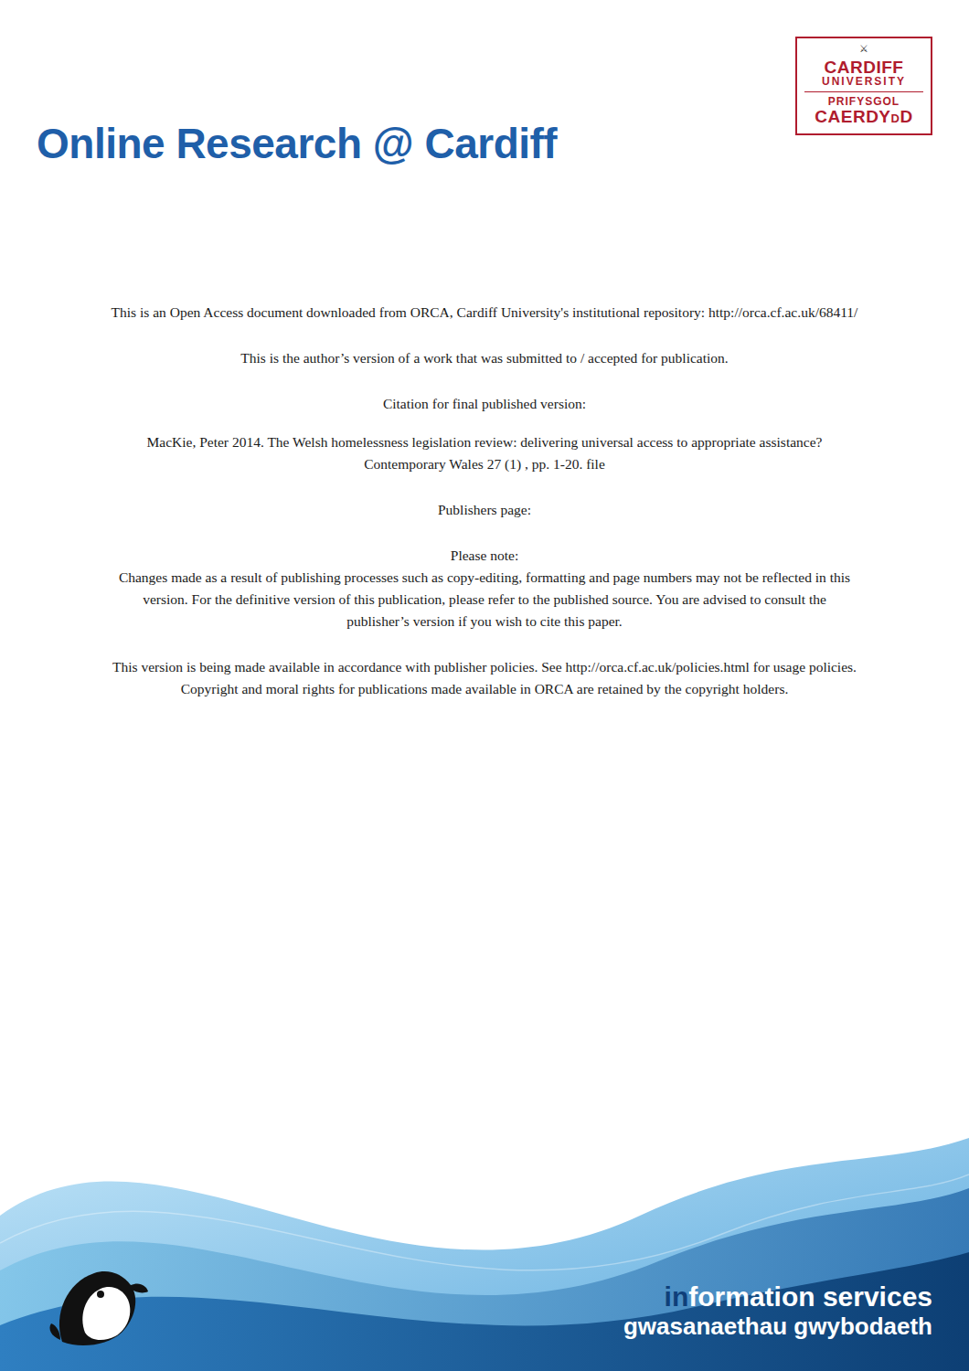⚔
CARDIFF
UNIVERSITY
PRIFYSGOL
CAERDYDD
Online Research @ Cardiff
This is an Open Access document downloaded from ORCA, Cardiff University's institutional repository: http://orca.cf.ac.uk/68411/
This is the author’s version of a work that was submitted to / accepted for publication.
Citation for final published version:
MacKie, Peter 2014. The Welsh homelessness legislation review: delivering universal access to appropriate assistance? Contemporary Wales 27 (1) , pp. 1-20. file
Publishers page:
Please note:
Changes made as a result of publishing processes such as copy-editing, formatting and page numbers may not be reflected in this version. For the definitive version of this publication, please refer to the published source. You are advised to consult the publisher’s version if you wish to cite this paper.
This version is being made available in accordance with publisher policies. See http://orca.cf.ac.uk/policies.html for usage policies. Copyright and moral rights for publications made available in ORCA are retained by the copyright holders.
information services
gwasanaethau gwybodaeth